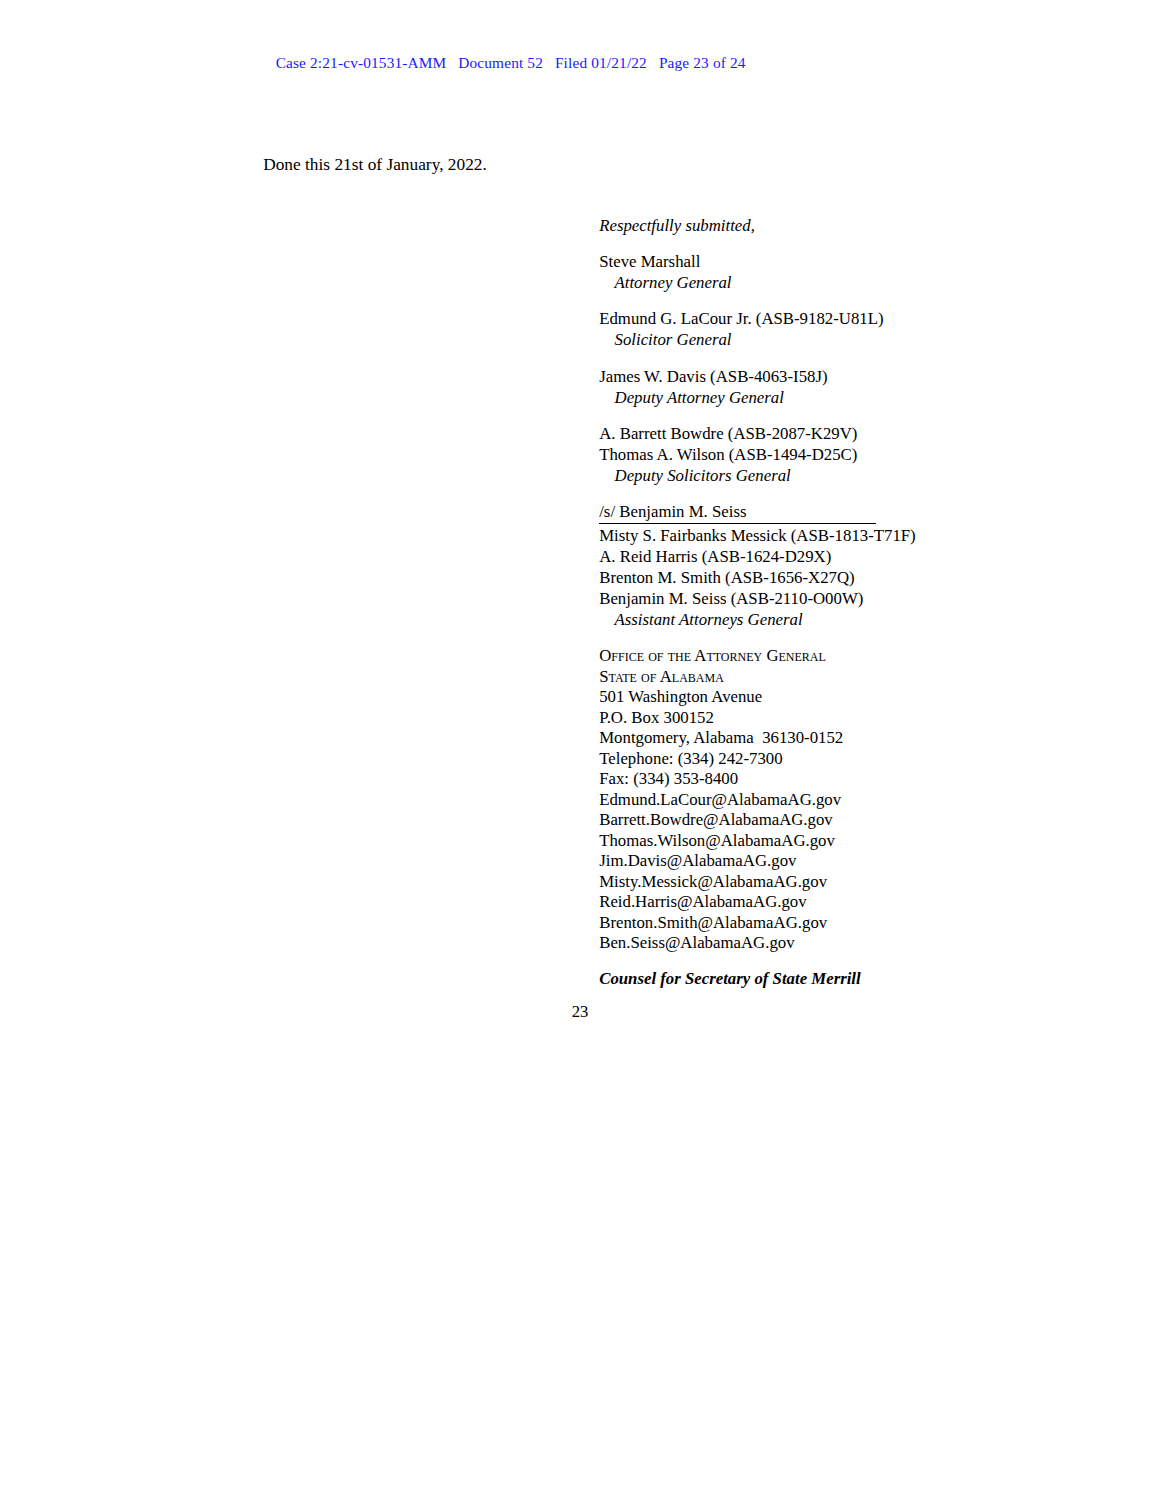Case 2:21-cv-01531-AMM Document 52 Filed 01/21/22 Page 23 of 24
Done this 21st of January, 2022.
Respectfully submitted,
Steve MarshallAttorney General
Edmund G. LaCour Jr. (ASB-9182-U81L)Solicitor General
James W. Davis (ASB-4063-I58J)Deputy Attorney General
A. Barrett Bowdre (ASB-2087-K29V)
Thomas A. Wilson (ASB-1494-D25C)Deputy Solicitors General
/s/ Benjamin M. Seiss
Misty S. Fairbanks Messick (ASB-1813-T71F) A. Reid Harris (ASB-1624-D29X)
Brenton M. Smith (ASB-1656-X27Q)
Benjamin M. Seiss (ASB-2110-O00W)Assistant Attorneys General
Office of the Attorney General
State of Alabama
501 Washington Avenue
P.O. Box 300152
Montgomery, Alabama 36130-0152
Telephone: (334) 242-7300
Fax: (334) 353-8400
Edmund.LaCour@AlabamaAG.gov
Barrett.Bowdre@AlabamaAG.gov
Thomas.Wilson@AlabamaAG.gov
Jim.Davis@AlabamaAG.gov
Misty.Messick@AlabamaAG.gov
Reid.Harris@AlabamaAG.gov
Brenton.Smith@AlabamaAG.gov
Ben.Seiss@AlabamaAG.gov
Counsel for Secretary of State Merrill
23